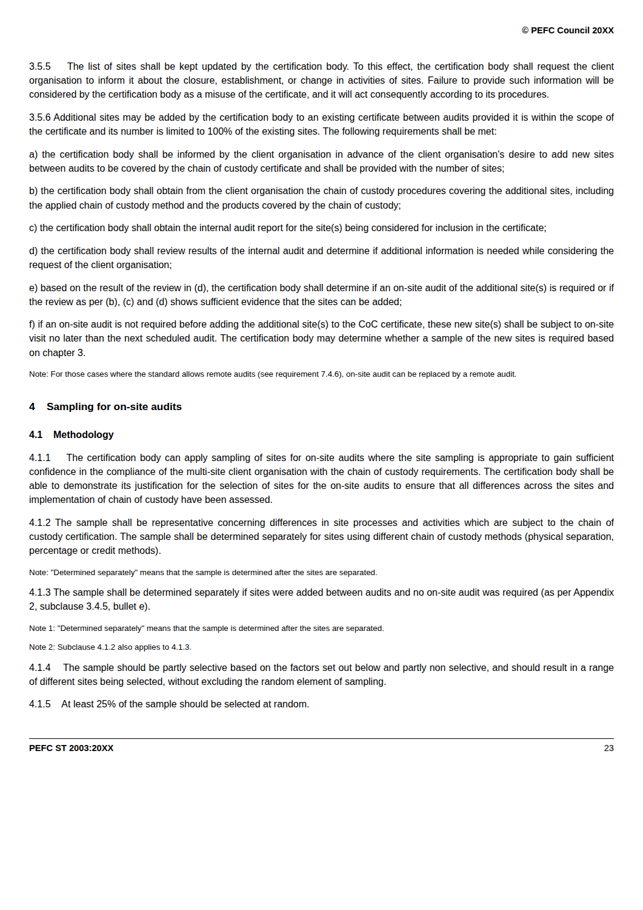© PEFC Council 20XX
3.5.5 The list of sites shall be kept updated by the certification body. To this effect, the certification body shall request the client organisation to inform it about the closure, establishment, or change in activities of sites. Failure to provide such information will be considered by the certification body as a misuse of the certificate, and it will act consequently according to its procedures.
3.5.6 Additional sites may be added by the certification body to an existing certificate between audits provided it is within the scope of the certificate and its number is limited to 100% of the existing sites. The following requirements shall be met:
a) the certification body shall be informed by the client organisation in advance of the client organisation's desire to add new sites between audits to be covered by the chain of custody certificate and shall be provided with the number of sites;
b) the certification body shall obtain from the client organisation the chain of custody procedures covering the additional sites, including the applied chain of custody method and the products covered by the chain of custody;
c) the certification body shall obtain the internal audit report for the site(s) being considered for inclusion in the certificate;
d) the certification body shall review results of the internal audit and determine if additional information is needed while considering the request of the client organisation;
e) based on the result of the review in (d), the certification body shall determine if an on-site audit of the additional site(s) is required or if the review as per (b), (c) and (d) shows sufficient evidence that the sites can be added;
f) if an on-site audit is not required before adding the additional site(s) to the CoC certificate, these new site(s) shall be subject to on-site visit no later than the next scheduled audit. The certification body may determine whether a sample of the new sites is required based on chapter 3.
Note: For those cases where the standard allows remote audits (see requirement 7.4.6), on-site audit can be replaced by a remote audit.
4 Sampling for on-site audits
4.1 Methodology
4.1.1 The certification body can apply sampling of sites for on-site audits where the site sampling is appropriate to gain sufficient confidence in the compliance of the multi-site client organisation with the chain of custody requirements. The certification body shall be able to demonstrate its justification for the selection of sites for the on-site audits to ensure that all differences across the sites and implementation of chain of custody have been assessed.
4.1.2 The sample shall be representative concerning differences in site processes and activities which are subject to the chain of custody certification. The sample shall be determined separately for sites using different chain of custody methods (physical separation, percentage or credit methods).
Note: "Determined separately" means that the sample is determined after the sites are separated.
4.1.3 The sample shall be determined separately if sites were added between audits and no on-site audit was required (as per Appendix 2, subclause 3.4.5, bullet e).
Note 1: "Determined separately" means that the sample is determined after the sites are separated.
Note 2: Subclause 4.1.2 also applies to 4.1.3.
4.1.4 The sample should be partly selective based on the factors set out below and partly non selective, and should result in a range of different sites being selected, without excluding the random element of sampling.
4.1.5 At least 25% of the sample should be selected at random.
PEFC ST 2003:20XX 23